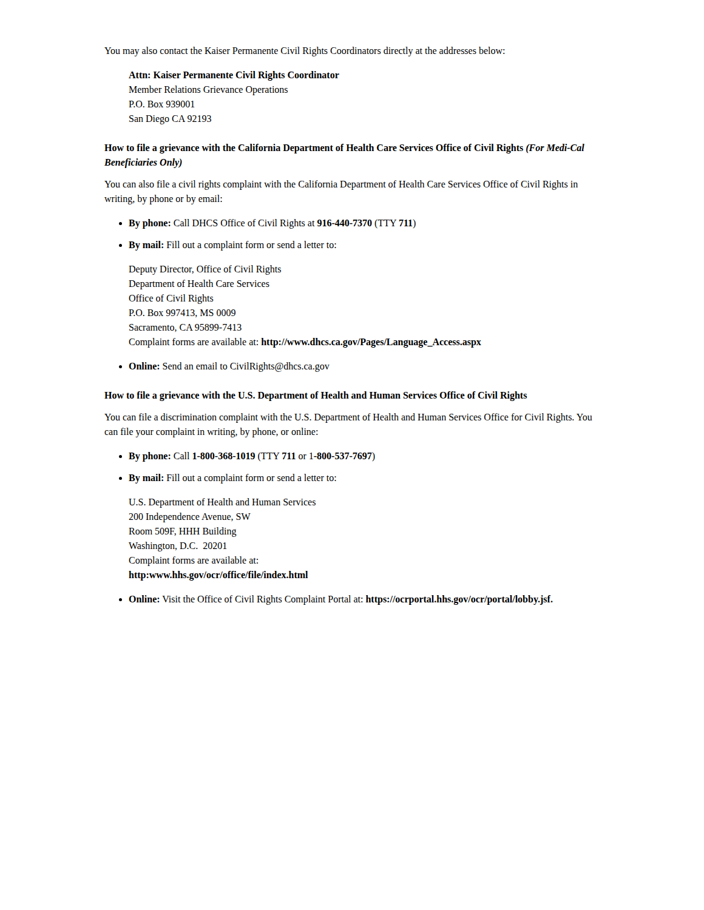You may also contact the Kaiser Permanente Civil Rights Coordinators directly at the addresses below:
Attn: Kaiser Permanente Civil Rights Coordinator
Member Relations Grievance Operations
P.O. Box 939001
San Diego CA 92193
How to file a grievance with the California Department of Health Care Services Office of Civil Rights (For Medi-Cal Beneficiaries Only)
You can also file a civil rights complaint with the California Department of Health Care Services Office of Civil Rights in writing, by phone or by email:
By phone: Call DHCS Office of Civil Rights at 916-440-7370 (TTY 711)
By mail: Fill out a complaint form or send a letter to:
Deputy Director, Office of Civil Rights
Department of Health Care Services
Office of Civil Rights
P.O. Box 997413, MS 0009
Sacramento, CA 95899-7413
Complaint forms are available at: http://www.dhcs.ca.gov/Pages/Language_Access.aspx
Online: Send an email to CivilRights@dhcs.ca.gov
How to file a grievance with the U.S. Department of Health and Human Services Office of Civil Rights
You can file a discrimination complaint with the U.S. Department of Health and Human Services Office for Civil Rights. You can file your complaint in writing, by phone, or online:
By phone: Call 1-800-368-1019 (TTY 711 or 1-800-537-7697)
By mail: Fill out a complaint form or send a letter to:
U.S. Department of Health and Human Services
200 Independence Avenue, SW
Room 509F, HHH Building
Washington, D.C. 20201
Complaint forms are available at:
http:www.hhs.gov/ocr/office/file/index.html
Online: Visit the Office of Civil Rights Complaint Portal at: https://ocrportal.hhs.gov/ocr/portal/lobby.jsf.